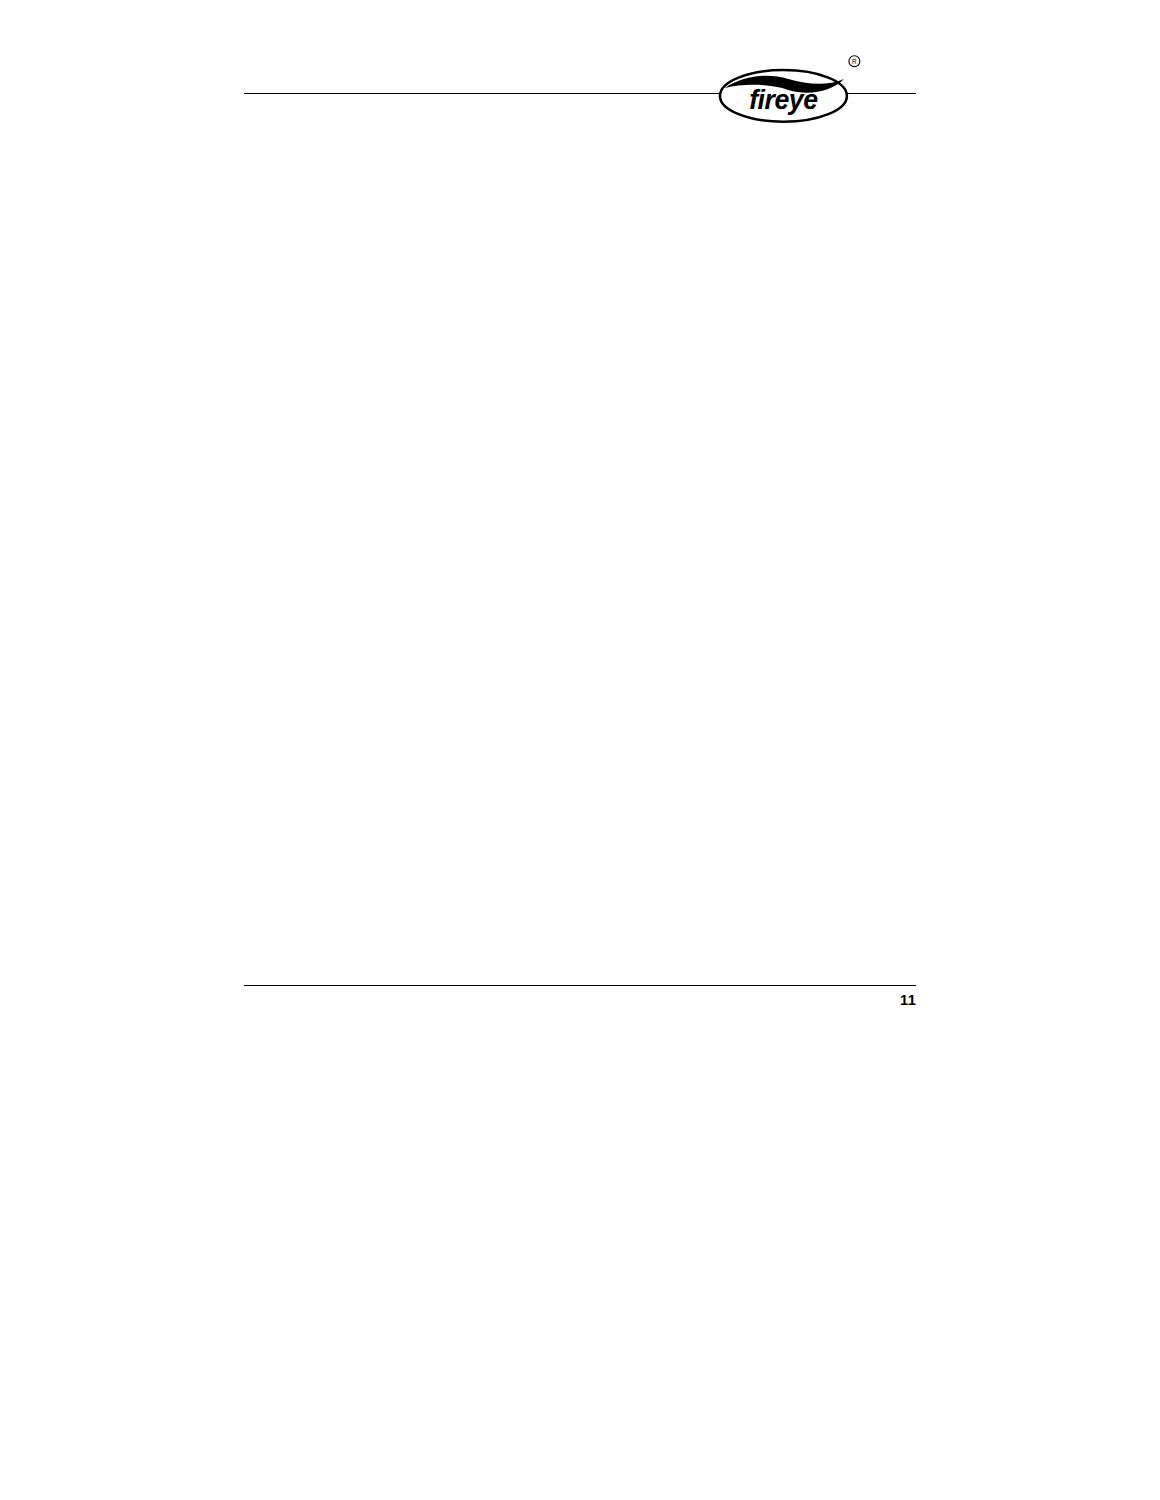R fireye
11